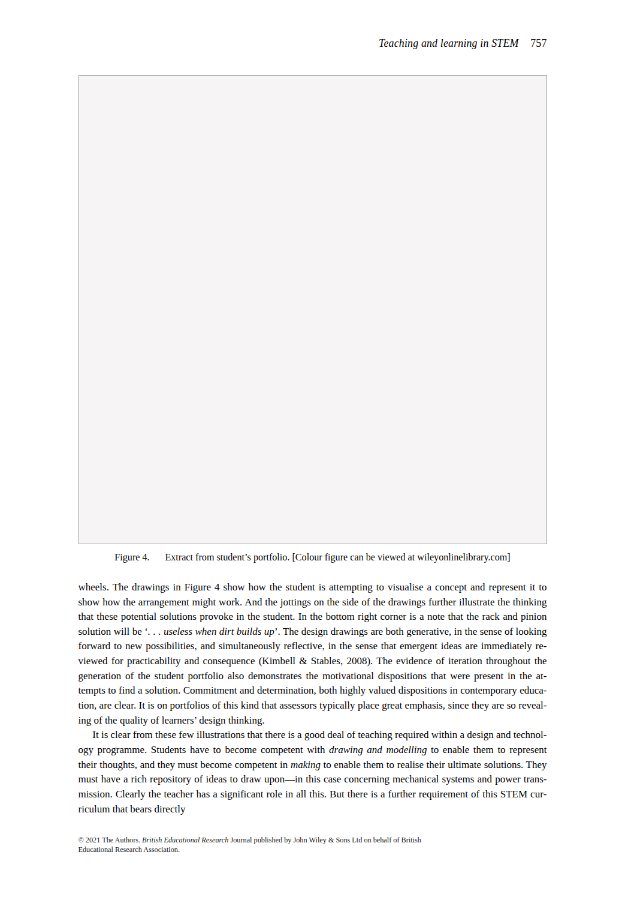Teaching and learning in STEM 757
Figure 4. Extract from student’s portfolio. [Colour figure can be viewed at wileyonlinelibrary.com]
wheels. The drawings in Figure 4 show how the student is attempting to visualise a concept and represent it to show how the arrangement might work. And the jottings on the side of the drawings further illustrate the thinking that these potential solutions provoke in the student. In the bottom right corner is a note that the rack and pinion solution will be ‘. . . useless when dirt builds up’. The design drawings are both generative, in the sense of looking forward to new possibilities, and simultaneously reflective, in the sense that emergent ideas are immediately reviewed for practicability and consequence (Kimbell & Stables, 2008). The evidence of iteration throughout the generation of the student portfolio also demonstrates the motivational dispositions that were present in the attempts to find a solution. Commitment and determination, both highly valued dispositions in contemporary education, are clear. It is on portfolios of this kind that assessors typically place great emphasis, since they are so revealing of the quality of learners’ design thinking.
It is clear from these few illustrations that there is a good deal of teaching required within a design and technology programme. Students have to become competent with drawing and modelling to enable them to represent their thoughts, and they must become competent in making to enable them to realise their ultimate solutions. They must have a rich repository of ideas to draw upon—in this case concerning mechanical systems and power transmission. Clearly the teacher has a significant role in all this. But there is a further requirement of this STEM curriculum that bears directly
© 2021 The Authors. British Educational Research Journal published by John Wiley & Sons Ltd on behalf of British Educational Research Association.